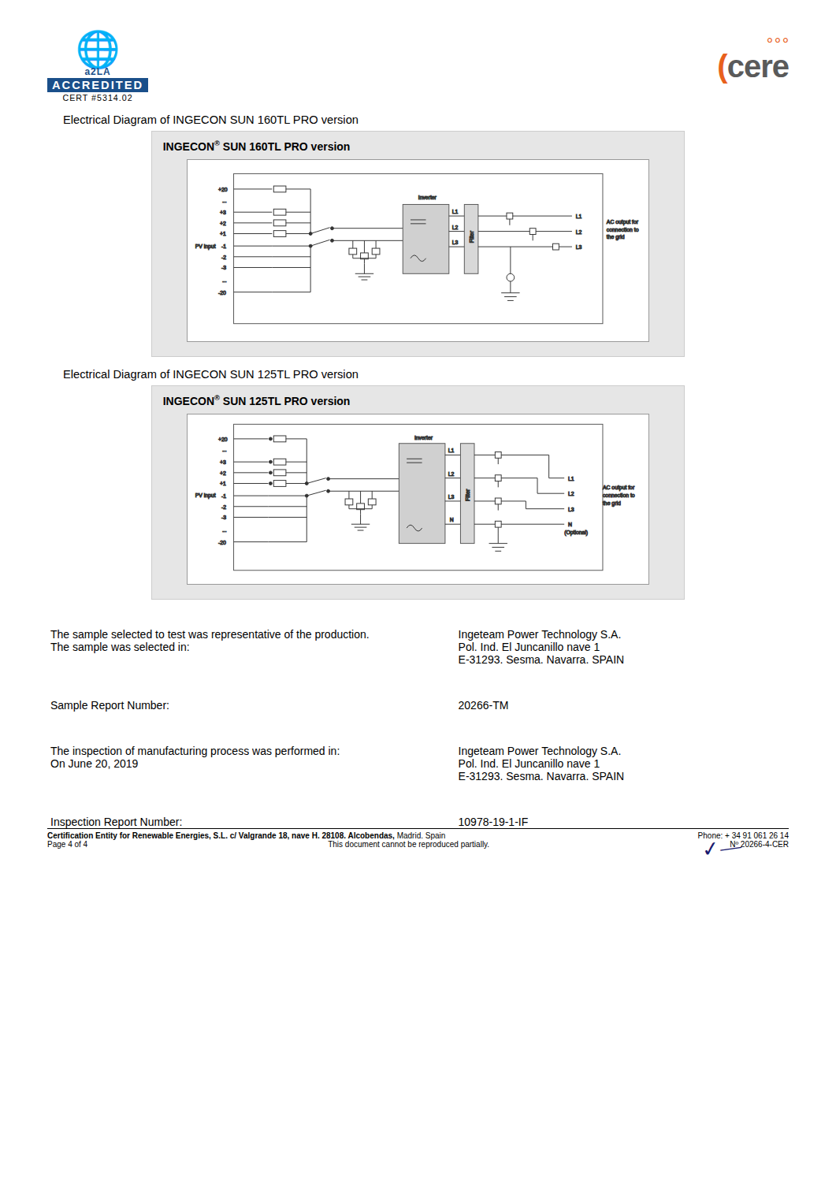e
🌐
a2LA
ACCREDITED
CERT #5314.02
∘∘∘
(cere
Electrical Diagram of INGECON SUN 160TL PRO version
INGECON® SUN 160TL PRO version
PV input +20 ... +3 +2 +1 -1 -2 -3 ... -20 Inverter L1 L2 L3 Filter L1 L2 L3 AC output for connection to the grid
Electrical Diagram of INGECON SUN 125TL PRO version
INGECON® SUN 125TL PRO version
PV input +20 ... +3 +2 +1 -1 -2 -3 ... -20 Inverter L1 L2 L3 N Filter L1 L2 L3 N (Optional) AC output for connection to the grid
| The sample selected to test was representative of the production. The sample was selected in: | Ingeteam Power Technology S.A. Pol. Ind. El Juncanillo nave 1 E-31293. Sesma. Navarra. SPAIN |
| Sample Report Number: | 20266-TM |
| The inspection of manufacturing process was performed in: On June 20, 2019 | Ingeteam Power Technology S.A. Pol. Ind. El Juncanillo nave 1 E-31293. Sesma. Navarra. SPAIN |
| Inspection Report Number: | 10978-19-1-IF |
✓—
Certification Entity for Renewable Energies, S.L. c/ Valgrande 18, nave H. 28108. Alcobendas, Madrid. Spain
Phone: + 34 91 061 26 14
Page 4 of 4
This document cannot be reproduced partially.
Nº 20266-4-CER